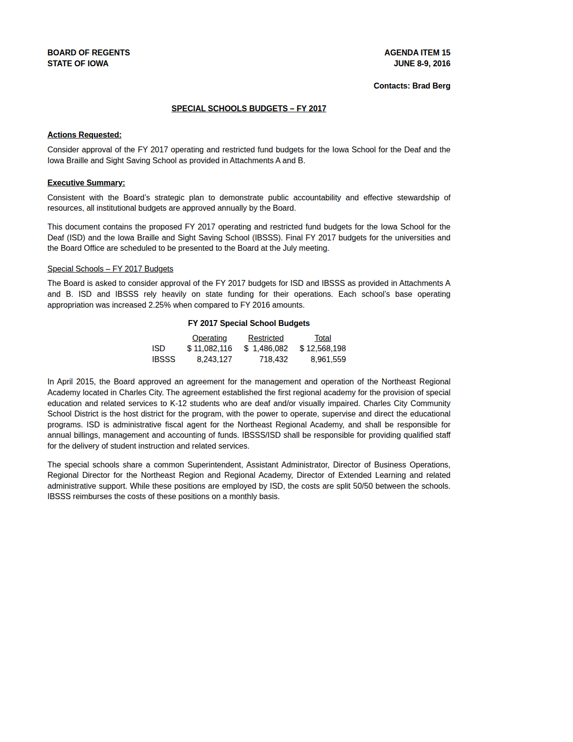BOARD OF REGENTS STATE OF IOWA
AGENDA ITEM 15 JUNE 8-9, 2016
Contacts: Brad Berg
SPECIAL SCHOOLS BUDGETS – FY 2017
Actions Requested:
Consider approval of the FY 2017 operating and restricted fund budgets for the Iowa School for the Deaf and the Iowa Braille and Sight Saving School as provided in Attachments A and B.
Executive Summary:
Consistent with the Board’s strategic plan to demonstrate public accountability and effective stewardship of resources, all institutional budgets are approved annually by the Board.
This document contains the proposed FY 2017 operating and restricted fund budgets for the Iowa School for the Deaf (ISD) and the Iowa Braille and Sight Saving School (IBSSS). Final FY 2017 budgets for the universities and the Board Office are scheduled to be presented to the Board at the July meeting.
Special Schools – FY 2017 Budgets
The Board is asked to consider approval of the FY 2017 budgets for ISD and IBSSS as provided in Attachments A and B. ISD and IBSSS rely heavily on state funding for their operations. Each school’s base operating appropriation was increased 2.25% when compared to FY 2016 amounts.
FY 2017 Special School Budgets
| | Operating | Restricted | Total |
| --- | --- | --- | --- |
| ISD | $ 11,082,116 | $ 1,486,082 | $ 12,568,198 |
| IBSSS | 8,243,127 | 718,432 | 8,961,559 |
In April 2015, the Board approved an agreement for the management and operation of the Northeast Regional Academy located in Charles City. The agreement established the first regional academy for the provision of special education and related services to K-12 students who are deaf and/or visually impaired. Charles City Community School District is the host district for the program, with the power to operate, supervise and direct the educational programs. ISD is administrative fiscal agent for the Northeast Regional Academy, and shall be responsible for annual billings, management and accounting of funds. IBSSS/ISD shall be responsible for providing qualified staff for the delivery of student instruction and related services.
The special schools share a common Superintendent, Assistant Administrator, Director of Business Operations, Regional Director for the Northeast Region and Regional Academy, Director of Extended Learning and related administrative support. While these positions are employed by ISD, the costs are split 50/50 between the schools. IBSSS reimburses the costs of these positions on a monthly basis.